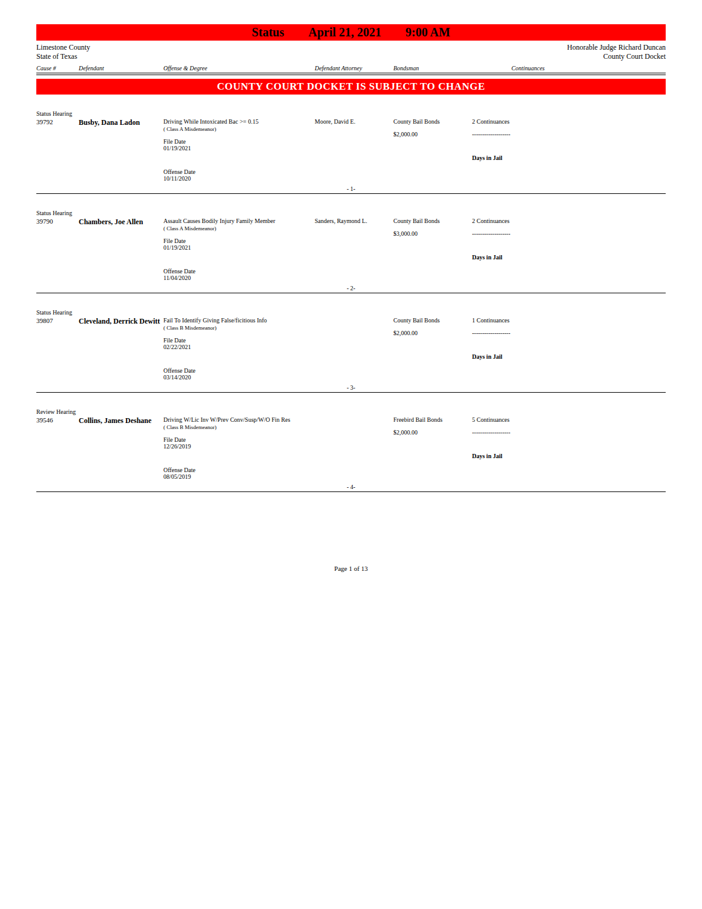Status April 21, 20219:00 AM
Limestone County
State of Texas
Honorable Judge Richard Duncan
County Court Docket
Cause #
Defendant
Offense & Degree
Defendant Attorney
Bondsman
Continuances
COUNTY COURT DOCKET IS SUBJECT TO CHANGE
Status Hearing
39792
Busby, Dana Ladon
Driving While Intoxicated Bac >= 0.15
( Class A Misdemeanor)
File Date
01/19/2021
Offense Date
10/11/2020
Moore, David E.
County Bail Bonds
$2,000.00
2 Continuances
-------------------
Days in Jail
- 1-
Status Hearing
39790
Chambers, Joe Allen
Assault Causes Bodily Injury Family Member
( Class A Misdemeanor)
File Date
01/19/2021
Offense Date
11/04/2020
Sanders, Raymond L.
County Bail Bonds
$3,000.00
2 Continuances
-------------------
Days in Jail
- 2-
Status Hearing
39807
Cleveland, Derrick Dewitt
Fail To Identify Giving False/ficitious Info
( Class B Misdemeanor)
File Date
02/22/2021
Offense Date
03/14/2020
County Bail Bonds
$2,000.00
1 Continuances
-------------------
Days in Jail
- 3-
Review Hearing
39546
Collins, James Deshane
Driving W/Lic Inv W/Prev Conv/Susp/W/O Fin Res
( Class B Misdemeanor)
File Date
12/26/2019
Offense Date
08/05/2019
Freebird Bail Bonds
$2,000.00
5 Continuances
-------------------
Days in Jail
- 4-
Page 1 of 13